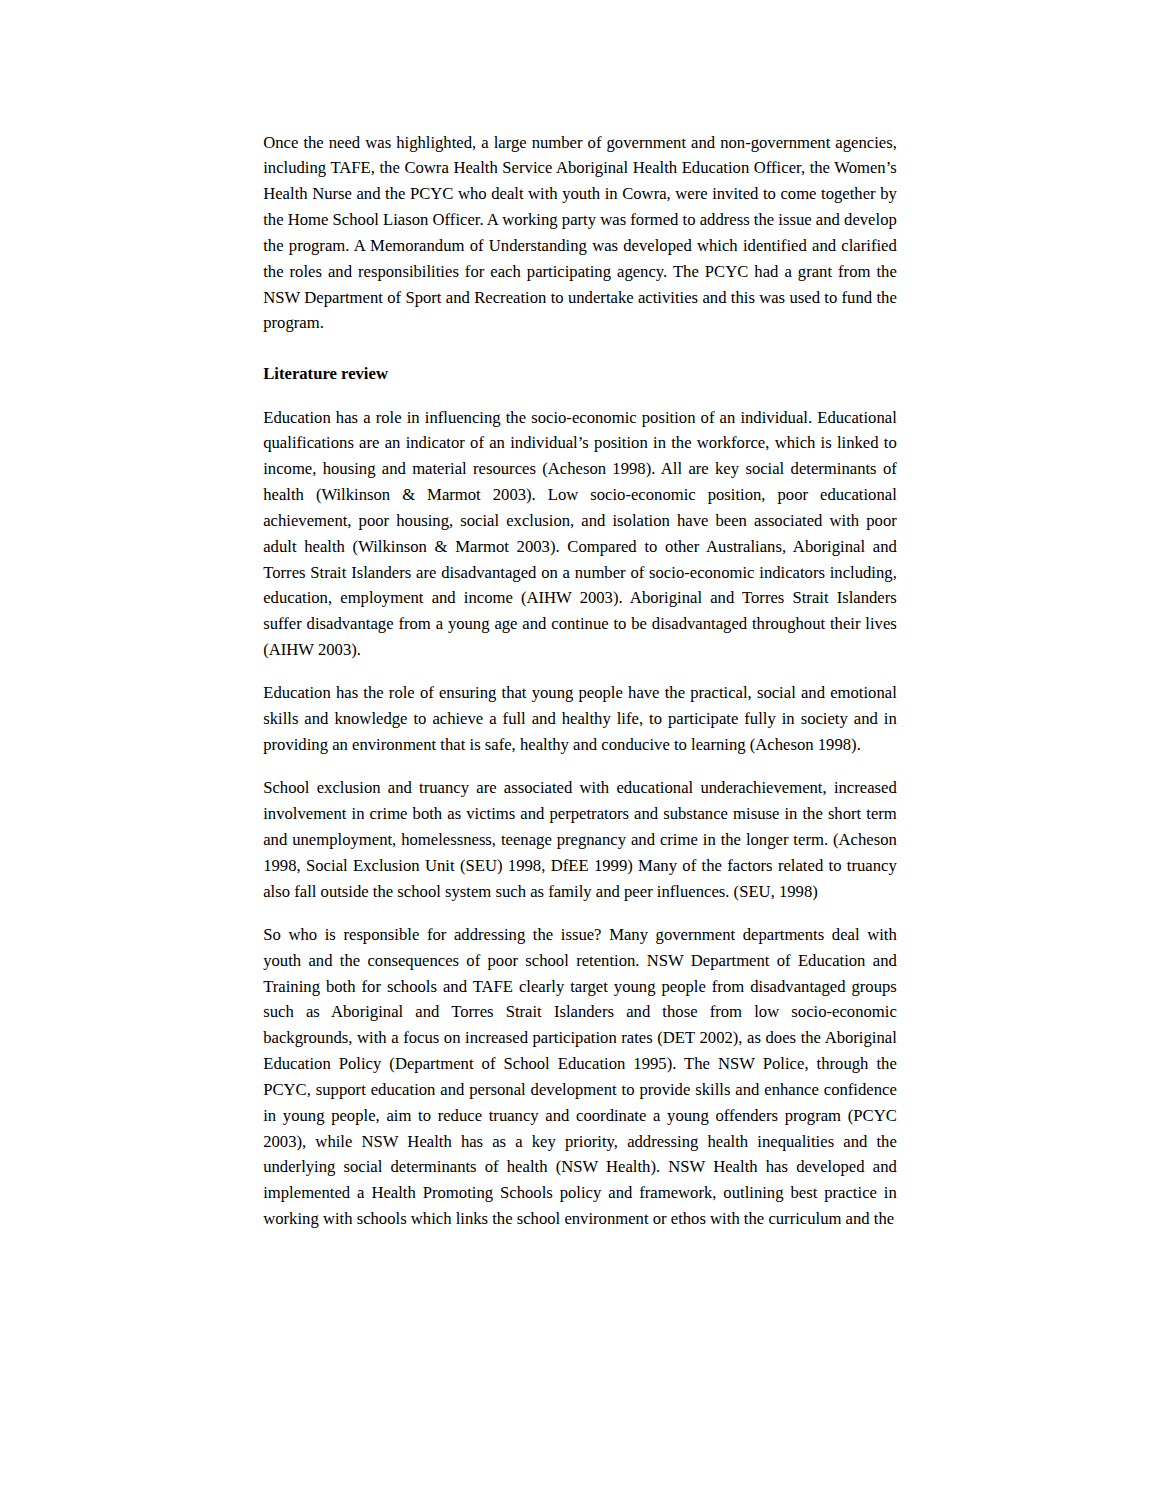Once the need was highlighted, a large number of government and non-government agencies, including TAFE, the Cowra Health Service Aboriginal Health Education Officer, the Women’s Health Nurse and the PCYC who dealt with youth in Cowra, were invited to come together by the Home School Liason Officer. A working party was formed to address the issue and develop the program. A Memorandum of Understanding was developed which identified and clarified the roles and responsibilities for each participating agency. The PCYC had a grant from the NSW Department of Sport and Recreation to undertake activities and this was used to fund the program.
Literature review
Education has a role in influencing the socio-economic position of an individual. Educational qualifications are an indicator of an individual’s position in the workforce, which is linked to income, housing and material resources (Acheson 1998). All are key social determinants of health (Wilkinson & Marmot 2003). Low socio-economic position, poor educational achievement, poor housing, social exclusion, and isolation have been associated with poor adult health (Wilkinson & Marmot 2003). Compared to other Australians, Aboriginal and Torres Strait Islanders are disadvantaged on a number of socio-economic indicators including, education, employment and income (AIHW 2003). Aboriginal and Torres Strait Islanders suffer disadvantage from a young age and continue to be disadvantaged throughout their lives (AIHW 2003).
Education has the role of ensuring that young people have the practical, social and emotional skills and knowledge to achieve a full and healthy life, to participate fully in society and in providing an environment that is safe, healthy and conducive to learning (Acheson 1998).
School exclusion and truancy are associated with educational underachievement, increased involvement in crime both as victims and perpetrators and substance misuse in the short term and unemployment, homelessness, teenage pregnancy and crime in the longer term. (Acheson 1998, Social Exclusion Unit (SEU) 1998, DfEE 1999) Many of the factors related to truancy also fall outside the school system such as family and peer influences. (SEU, 1998)
So who is responsible for addressing the issue? Many government departments deal with youth and the consequences of poor school retention. NSW Department of Education and Training both for schools and TAFE clearly target young people from disadvantaged groups such as Aboriginal and Torres Strait Islanders and those from low socio-economic backgrounds, with a focus on increased participation rates (DET 2002), as does the Aboriginal Education Policy (Department of School Education 1995). The NSW Police, through the PCYC, support education and personal development to provide skills and enhance confidence in young people, aim to reduce truancy and coordinate a young offenders program (PCYC 2003), while NSW Health has as a key priority, addressing health inequalities and the underlying social determinants of health (NSW Health). NSW Health has developed and implemented a Health Promoting Schools policy and framework, outlining best practice in working with schools which links the school environment or ethos with the curriculum and the